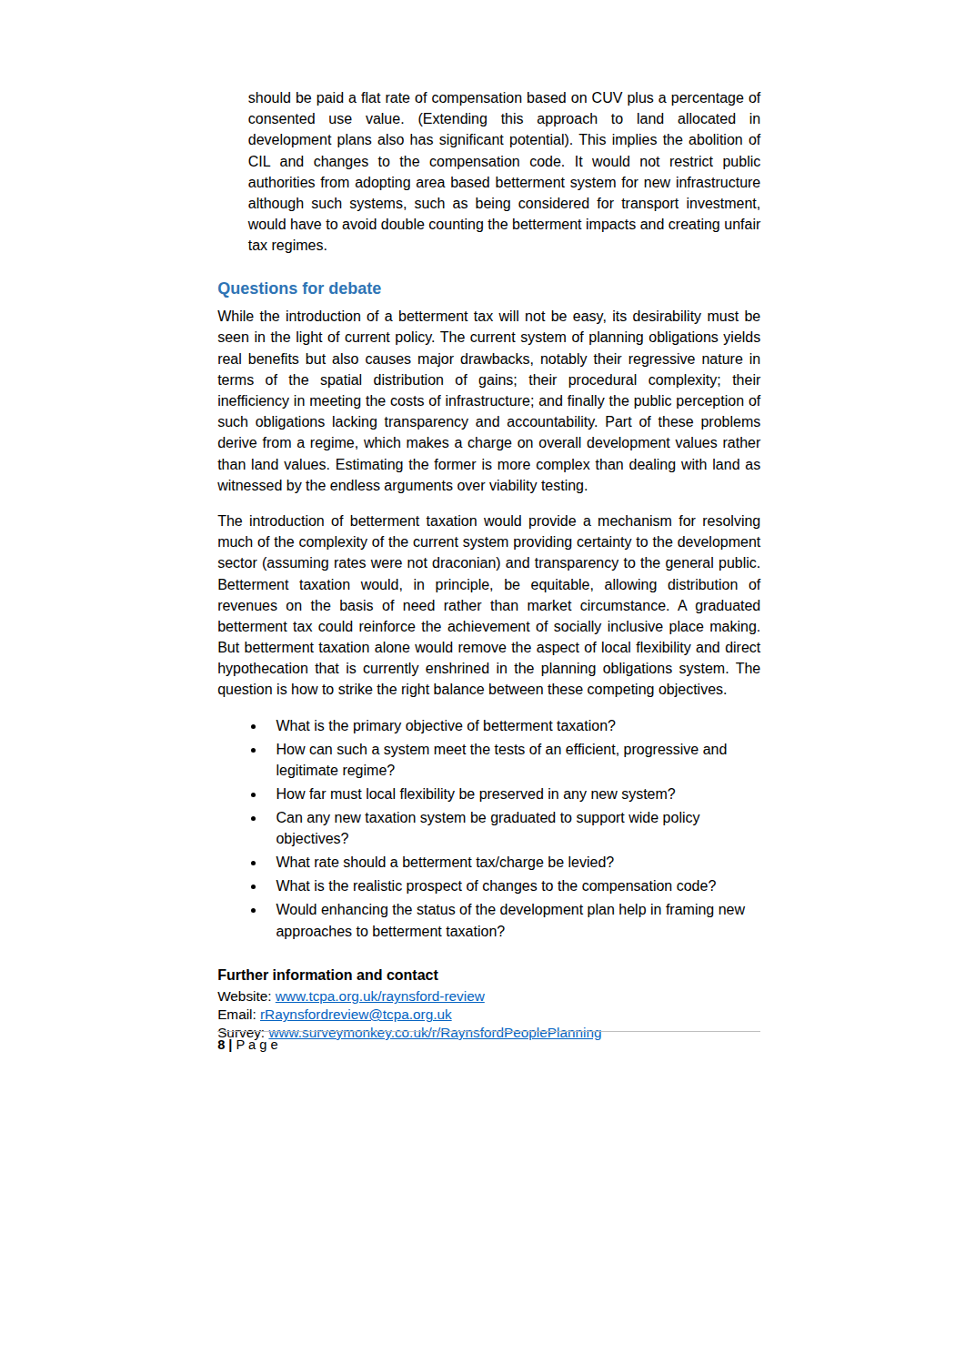should be paid a flat rate of compensation based on CUV plus a percentage of consented use value. (Extending this approach to land allocated in development plans also has significant potential). This implies the abolition of CIL and changes to the compensation code. It would not restrict public authorities from adopting area based betterment system for new infrastructure although such systems, such as being considered for transport investment, would have to avoid double counting the betterment impacts and creating unfair tax regimes.
Questions for debate
While the introduction of a betterment tax will not be easy, its desirability must be seen in the light of current policy. The current system of planning obligations yields real benefits but also causes major drawbacks, notably their regressive nature in terms of the spatial distribution of gains; their procedural complexity; their inefficiency in meeting the costs of infrastructure; and finally the public perception of such obligations lacking transparency and accountability. Part of these problems derive from a regime, which makes a charge on overall development values rather than land values. Estimating the former is more complex than dealing with land as witnessed by the endless arguments over viability testing.
The introduction of betterment taxation would provide a mechanism for resolving much of the complexity of the current system providing certainty to the development sector (assuming rates were not draconian) and transparency to the general public. Betterment taxation would, in principle, be equitable, allowing distribution of revenues on the basis of need rather than market circumstance. A graduated betterment tax could reinforce the achievement of socially inclusive place making. But betterment taxation alone would remove the aspect of local flexibility and direct hypothecation that is currently enshrined in the planning obligations system. The question is how to strike the right balance between these competing objectives.
What is the primary objective of betterment taxation?
How can such a system meet the tests of an efficient, progressive and legitimate regime?
How far must local flexibility be preserved in any new system?
Can any new taxation system be graduated to support wide policy objectives?
What rate should a betterment tax/charge be levied?
What is the realistic prospect of changes to the compensation code?
Would enhancing the status of the development plan help in framing new approaches to betterment taxation?
Further information and contact
Website: www.tcpa.org.uk/raynsford-review
Email: rRaynsfordreview@tcpa.org.uk
Survey: www.surveymonkey.co.uk/r/RaynsfordPeoplePlanning
8 | P a g e